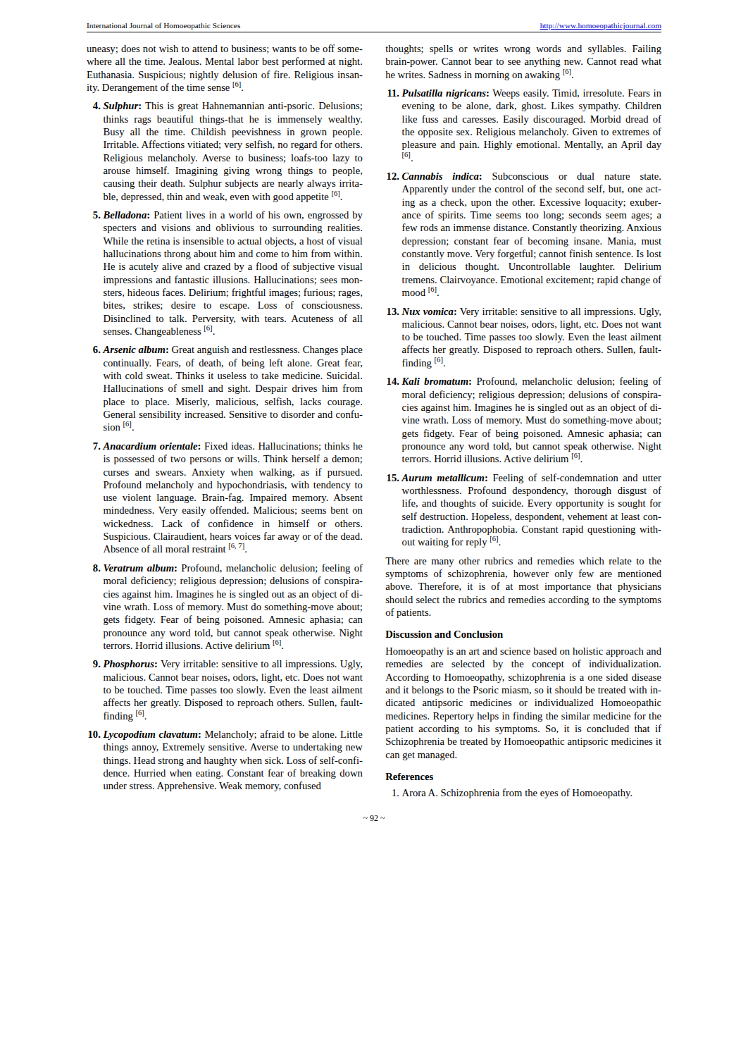International Journal of Homoeopathic Sciences http://www.homoeopathicjournal.com
uneasy; does not wish to attend to business; wants to be off somewhere all the time. Jealous. Mental labor best performed at night. Euthanasia. Suspicious; nightly delusion of fire. Religious insanity. Derangement of the time sense [6].
Sulphur: This is great Hahnemannian anti-psoric. Delusions; thinks rags beautiful things-that he is immensely wealthy. Busy all the time. Childish peevishness in grown people. Irritable. Affections vitiated; very selfish, no regard for others. Religious melancholy. Averse to business; loafs-too lazy to arouse himself. Imagining giving wrong things to people, causing their death. Sulphur subjects are nearly always irritable, depressed, thin and weak, even with good appetite [6].
Belladona: Patient lives in a world of his own, engrossed by specters and visions and oblivious to surrounding realities. While the retina is insensible to actual objects, a host of visual hallucinations throng about him and come to him from within. He is acutely alive and crazed by a flood of subjective visual impressions and fantastic illusions. Hallucinations; sees monsters, hideous faces. Delirium; frightful images; furious; rages, bites, strikes; desire to escape. Loss of consciousness. Disinclined to talk. Perversity, with tears. Acuteness of all senses. Changeableness [6].
Arsenic album: Great anguish and restlessness. Changes place continually. Fears, of death, of being left alone. Great fear, with cold sweat. Thinks it useless to take medicine. Suicidal. Hallucinations of smell and sight. Despair drives him from place to place. Miserly, malicious, selfish, lacks courage. General sensibility increased. Sensitive to disorder and confusion [6].
Anacardium orientale: Fixed ideas. Hallucinations; thinks he is possessed of two persons or wills. Think herself a demon; curses and swears. Anxiety when walking, as if pursued. Profound melancholy and hypochondriasis, with tendency to use violent language. Brain-fag. Impaired memory. Absent mindedness. Very easily offended. Malicious; seems bent on wickedness. Lack of confidence in himself or others. Suspicious. Clairaudient, hears voices far away or of the dead. Absence of all moral restraint [6, 7].
Veratrum album: Profound, melancholic delusion; feeling of moral deficiency; religious depression; delusions of conspiracies against him. Imagines he is singled out as an object of divine wrath. Loss of memory. Must do something-move about; gets fidgety. Fear of being poisoned. Amnesic aphasia; can pronounce any word told, but cannot speak otherwise. Night terrors. Horrid illusions. Active delirium [6].
Phosphorus: Very irritable: sensitive to all impressions. Ugly, malicious. Cannot bear noises, odors, light, etc. Does not want to be touched. Time passes too slowly. Even the least ailment affects her greatly. Disposed to reproach others. Sullen, fault-finding [6].
Lycopodium clavatum: Melancholy; afraid to be alone. Little things annoy, Extremely sensitive. Averse to undertaking new things. Head strong and haughty when sick. Loss of self-confidence. Hurried when eating. Constant fear of breaking down under stress. Apprehensive. Weak memory, confused
thoughts; spells or writes wrong words and syllables. Failing brain-power. Cannot bear to see anything new. Cannot read what he writes. Sadness in morning on awaking [6].
Pulsatilla nigricans: Weeps easily. Timid, irresolute. Fears in evening to be alone, dark, ghost. Likes sympathy. Children like fuss and caresses. Easily discouraged. Morbid dread of the opposite sex. Religious melancholy. Given to extremes of pleasure and pain. Highly emotional. Mentally, an April day [6].
Cannabis indica: Subconscious or dual nature state. Apparently under the control of the second self, but, one acting as a check, upon the other. Excessive loquacity; exuberance of spirits. Time seems too long; seconds seem ages; a few rods an immense distance. Constantly theorizing. Anxious depression; constant fear of becoming insane. Mania, must constantly move. Very forgetful; cannot finish sentence. Is lost in delicious thought. Uncontrollable laughter. Delirium tremens. Clairvoyance. Emotional excitement; rapid change of mood [6].
Nux vomica: Very irritable: sensitive to all impressions. Ugly, malicious. Cannot bear noises, odors, light, etc. Does not want to be touched. Time passes too slowly. Even the least ailment affects her greatly. Disposed to reproach others. Sullen, fault-finding [6].
Kali bromatum: Profound, melancholic delusion; feeling of moral deficiency; religious depression; delusions of conspiracies against him. Imagines he is singled out as an object of divine wrath. Loss of memory. Must do something-move about; gets fidgety. Fear of being poisoned. Amnesic aphasia; can pronounce any word told, but cannot speak otherwise. Night terrors. Horrid illusions. Active delirium [6].
Aurum metallicum: Feeling of self-condemnation and utter worthlessness. Profound despondency, thorough disgust of life, and thoughts of suicide. Every opportunity is sought for self destruction. Hopeless, despondent, vehement at least contradiction. Anthropophobia. Constant rapid questioning without waiting for reply [6].
There are many other rubrics and remedies which relate to the symptoms of schizophrenia, however only few are mentioned above. Therefore, it is of at most importance that physicians should select the rubrics and remedies according to the symptoms of patients.
Discussion and Conclusion
Homoeopathy is an art and science based on holistic approach and remedies are selected by the concept of individualization. According to Homoeopathy, schizophrenia is a one sided disease and it belongs to the Psoric miasm, so it should be treated with indicated antipsoric medicines or individualized Homoeopathic medicines. Repertory helps in finding the similar medicine for the patient according to his symptoms. So, it is concluded that if Schizophrenia be treated by Homoeopathic antipsoric medicines it can get managed.
References
Arora A. Schizophrenia from the eyes of Homoeopathy.
~ 92 ~